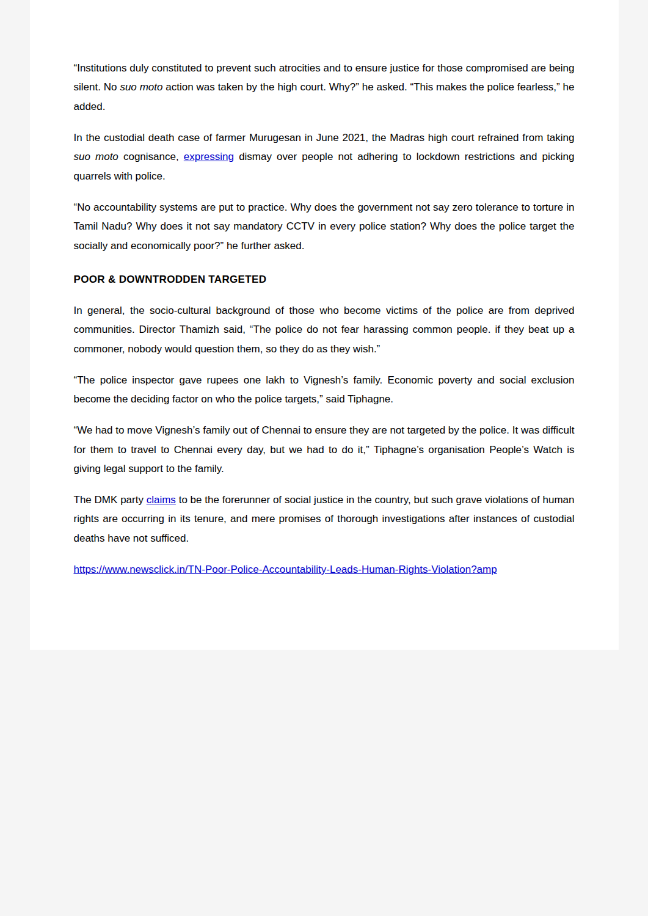“Institutions duly constituted to prevent such atrocities and to ensure justice for those compromised are being silent. No suo moto action was taken by the high court. Why?” he asked. “This makes the police fearless,” he added.
In the custodial death case of farmer Murugesan in June 2021, the Madras high court refrained from taking suo moto cognisance, expressing dismay over people not adhering to lockdown restrictions and picking quarrels with police.
“No accountability systems are put to practice. Why does the government not say zero tolerance to torture in Tamil Nadu? Why does it not say mandatory CCTV in every police station? Why does the police target the socially and economically poor?” he further asked.
POOR & DOWNTRODDEN TARGETED
In general, the socio-cultural background of those who become victims of the police are from deprived communities. Director Thamizh said, “The police do not fear harassing common people. if they beat up a commoner, nobody would question them, so they do as they wish.”
“The police inspector gave rupees one lakh to Vignesh’s family. Economic poverty and social exclusion become the deciding factor on who the police targets,” said Tiphagne.
“We had to move Vignesh’s family out of Chennai to ensure they are not targeted by the police. It was difficult for them to travel to Chennai every day, but we had to do it,” Tiphagne’s organisation People’s Watch is giving legal support to the family.
The DMK party claims to be the forerunner of social justice in the country, but such grave violations of human rights are occurring in its tenure, and mere promises of thorough investigations after instances of custodial deaths have not sufficed.
https://www.newsclick.in/TN-Poor-Police-Accountability-Leads-Human-Rights-Violation?amp